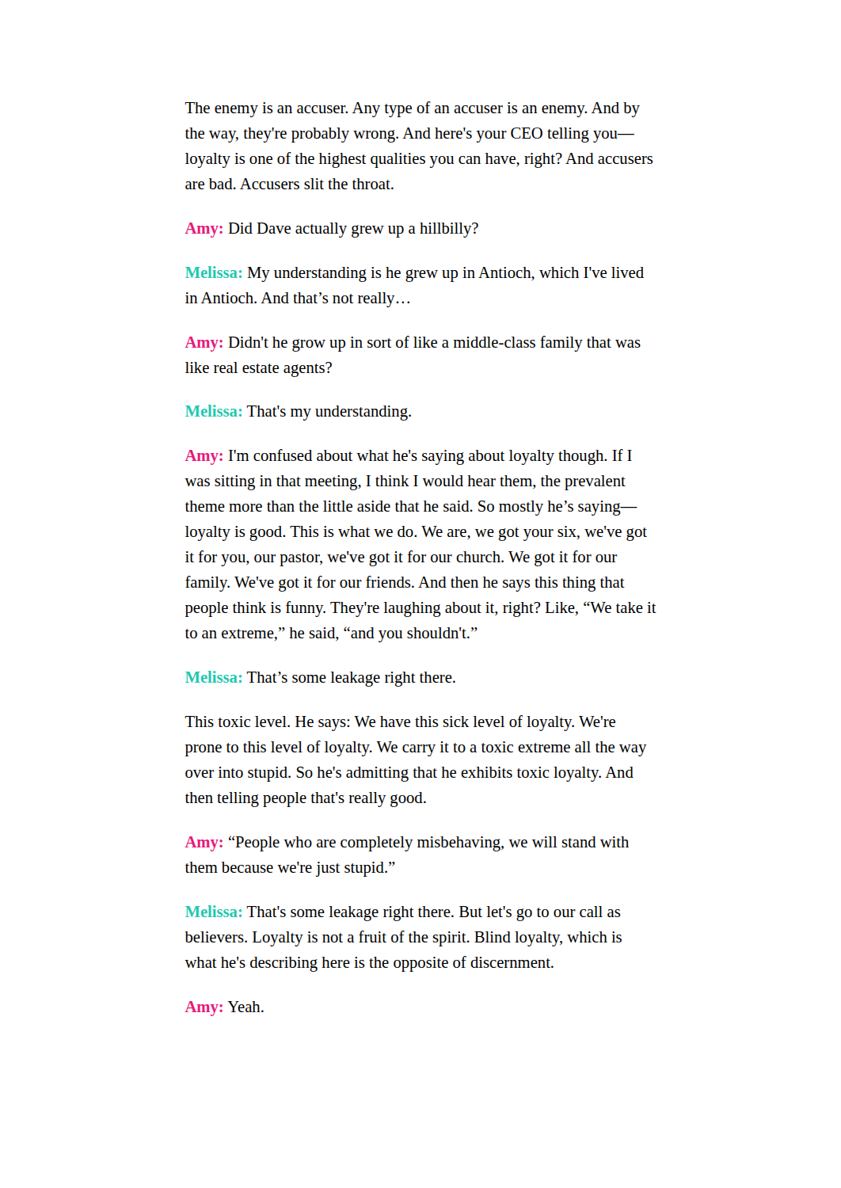The enemy is an accuser. Any type of an accuser is an enemy. And by the way, they're probably wrong. And here's your CEO telling you—loyalty is one of the highest qualities you can have, right? And accusers are bad. Accusers slit the throat.
Amy: Did Dave actually grew up a hillbilly?
Melissa: My understanding is he grew up in Antioch, which I've lived in Antioch. And that’s not really…
Amy: Didn't he grow up in sort of like a middle-class family that was like real estate agents?
Melissa: That's my understanding.
Amy: I'm confused about what he's saying about loyalty though. If I was sitting in that meeting, I think I would hear them, the prevalent theme more than the little aside that he said. So mostly he’s saying—loyalty is good. This is what we do. We are, we got your six, we've got it for you, our pastor, we've got it for our church. We got it for our family. We've got it for our friends. And then he says this thing that people think is funny. They're laughing about it, right? Like, “We take it to an extreme,” he said, “and you shouldn't.”
Melissa: That’s some leakage right there.
This toxic level. He says: We have this sick level of loyalty. We're prone to this level of loyalty. We carry it to a toxic extreme all the way over into stupid. So he's admitting that he exhibits toxic loyalty. And then telling people that's really good.
Amy: “People who are completely misbehaving, we will stand with them because we're just stupid.”
Melissa: That's some leakage right there. But let's go to our call as believers. Loyalty is not a fruit of the spirit. Blind loyalty, which is what he's describing here is the opposite of discernment.
Amy: Yeah.